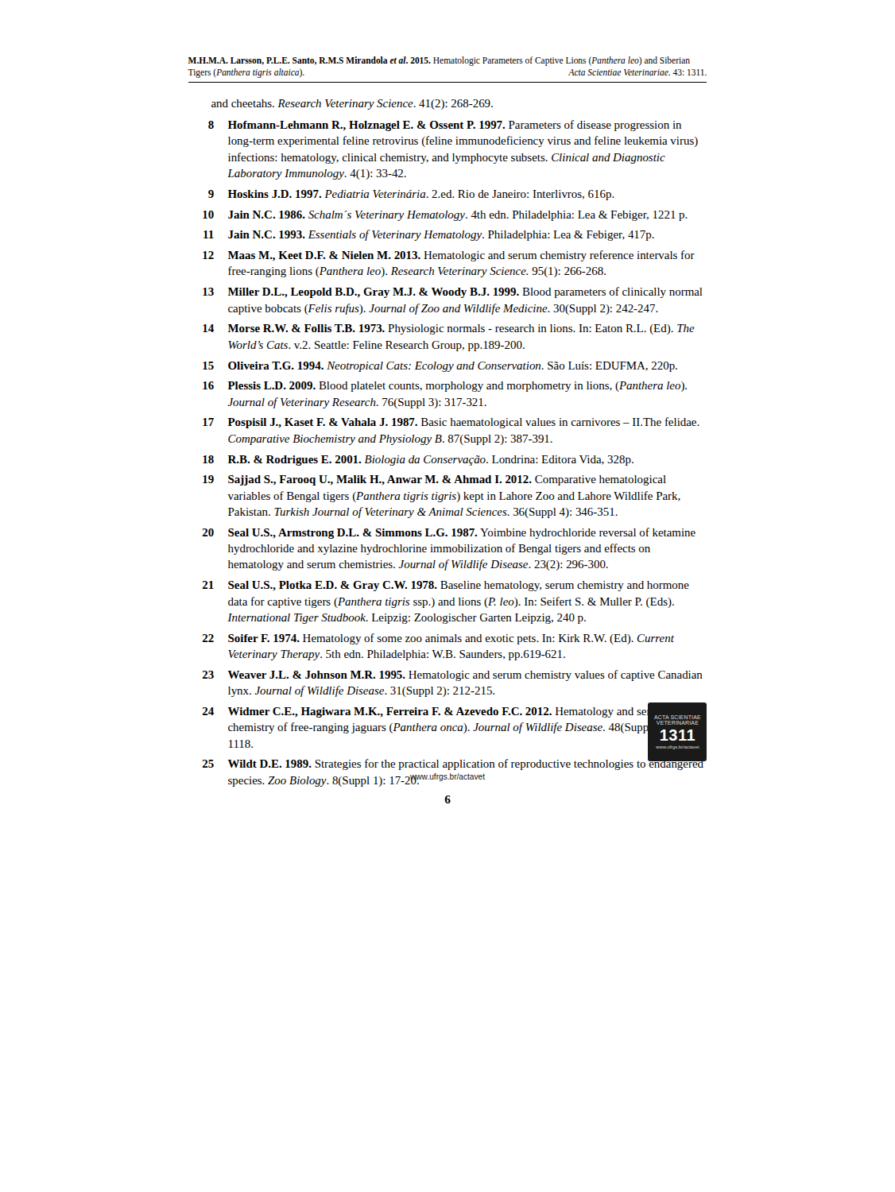M.H.M.A. Larsson, P.L.E. Santo, R.M.S Mirandola et al. 2015. Hematologic Parameters of Captive Lions (Panthera leo) and Siberian Tigers (Panthera tigris altaica). Acta Scientiae Veterinariae. 43: 1311.
and cheetahs. Research Veterinary Science. 41(2): 268-269.
Hofmann-Lehmann R., Holznagel E. & Ossent P. 1997. Parameters of disease progression in long-term experimental feline retrovirus (feline immunodeficiency virus and feline leukemia virus) infections: hematology, clinical chemistry, and lymphocyte subsets. Clinical and Diagnostic Laboratory Immunology. 4(1): 33-42.
Hoskins J.D. 1997. Pediatria Veterinária. 2.ed. Rio de Janeiro: Interlivros, 616p.
Jain N.C. 1986. Schalm´s Veterinary Hematology. 4th edn. Philadelphia: Lea & Febiger, 1221 p.
Jain N.C. 1993. Essentials of Veterinary Hematology. Philadelphia: Lea & Febiger, 417p.
Maas M., Keet D.F. & Nielen M. 2013. Hematologic and serum chemistry reference intervals for free-ranging lions (Panthera leo). Research Veterinary Science. 95(1): 266-268.
Miller D.L., Leopold B.D., Gray M.J. & Woody B.J. 1999. Blood parameters of clinically normal captive bobcats (Felis rufus). Journal of Zoo and Wildlife Medicine. 30(Suppl 2): 242-247.
Morse R.W. & Follis T.B. 1973. Physiologic normals - research in lions. In: Eaton R.L. (Ed). The World’s Cats. v.2. Seattle: Feline Research Group, pp.189-200.
Oliveira T.G. 1994. Neotropical Cats: Ecology and Conservation. São Luís: EDUFMA, 220p.
Plessis L.D. 2009. Blood platelet counts, morphology and morphometry in lions, (Panthera leo). Journal of Veterinary Research. 76(Suppl 3): 317-321.
Pospisil J., Kaset F. & Vahala J. 1987. Basic haematological values in carnivores – II.The felidae. Comparative Biochemistry and Physiology B. 87(Suppl 2): 387-391.
R.B. & Rodrigues E. 2001. Biologia da Conservação. Londrina: Editora Vida, 328p.
Sajjad S., Farooq U., Malik H., Anwar M. & Ahmad I. 2012. Comparative hematological variables of Bengal tigers (Panthera tigris tigris) kept in Lahore Zoo and Lahore Wildlife Park, Pakistan. Turkish Journal of Veterinary & Animal Sciences. 36(Suppl 4): 346-351.
Seal U.S., Armstrong D.L. & Simmons L.G. 1987. Yoimbine hydrochloride reversal of ketamine hydrochloride and xylazine hydrochlorine immobilization of Bengal tigers and effects on hematology and serum chemistries. Journal of Wildlife Disease. 23(2): 296-300.
Seal U.S., Plotka E.D. & Gray C.W. 1978. Baseline hematology, serum chemistry and hormone data for captive tigers (Panthera tigris ssp.) and lions (P. leo). In: Seifert S. & Muller P. (Eds). International Tiger Studbook. Leipzig: Zoologischer Garten Leipzig, 240 p.
Soifer F. 1974. Hematology of some zoo animals and exotic pets. In: Kirk R.W. (Ed). Current Veterinary Therapy. 5th edn. Philadelphia: W.B. Saunders, pp.619-621.
Weaver J.L. & Johnson M.R. 1995. Hematologic and serum chemistry values of captive Canadian lynx. Journal of Wildlife Disease. 31(Suppl 2): 212-215.
Widmer C.E., Hagiwara M.K., Ferreira F. & Azevedo F.C. 2012. Hematology and serum chemistry of free-ranging jaguars (Panthera onca). Journal of Wildlife Disease. 48(Suppl 4): 1113-1118.
Wildt D.E. 1989. Strategies for the practical application of reproductive technologies to endangered species. Zoo Biology. 8(Suppl 1): 17-20.
ACTA SCIENTIAE
VETERINARIAE
1311
www.ufrgs.br/actavet
www.ufrgs.br/actavet
6